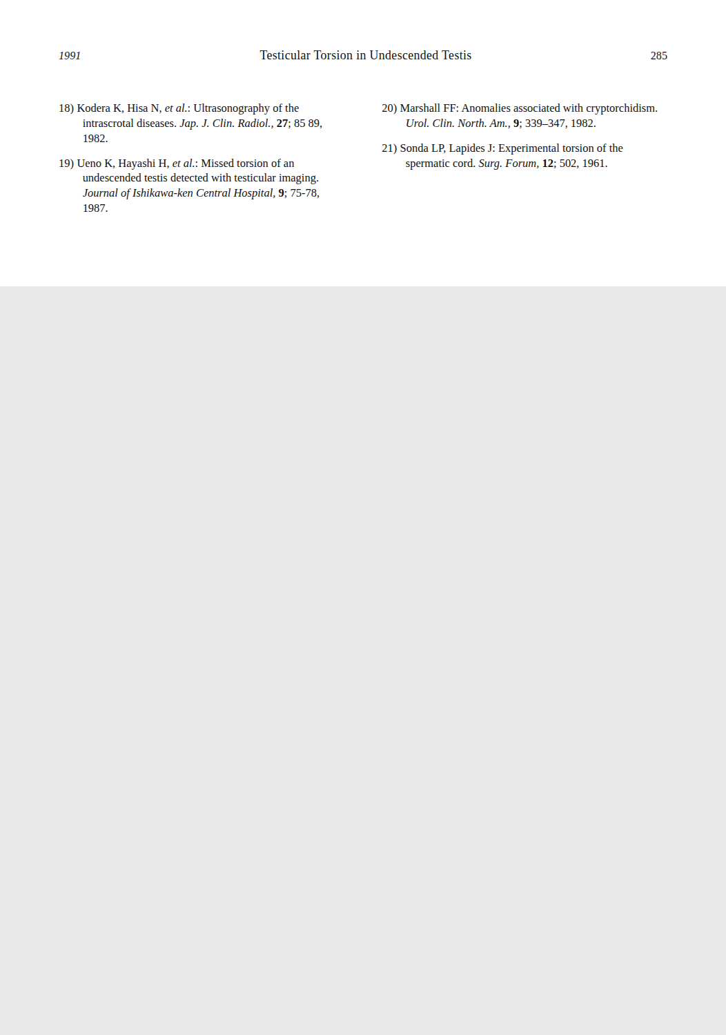1991 Testicular Torsion in Undescended Testis 285
18) Kodera K, Hisa N, et al.: Ultrasonography of the intrascrotal diseases. Jap. J. Clin. Radiol., 27; 85 89, 1982.
19) Ueno K, Hayashi H, et al.: Missed torsion of an undescended testis detected with testicular imaging. Journal of Ishikawa-ken Central Hospital, 9; 75-78, 1987.
20) Marshall FF: Anomalies associated with cryptorchidism. Urol. Clin. North. Am., 9; 339–347, 1982.
21) Sonda LP, Lapides J: Experimental torsion of the spermatic cord. Surg. Forum, 12; 502, 1961.